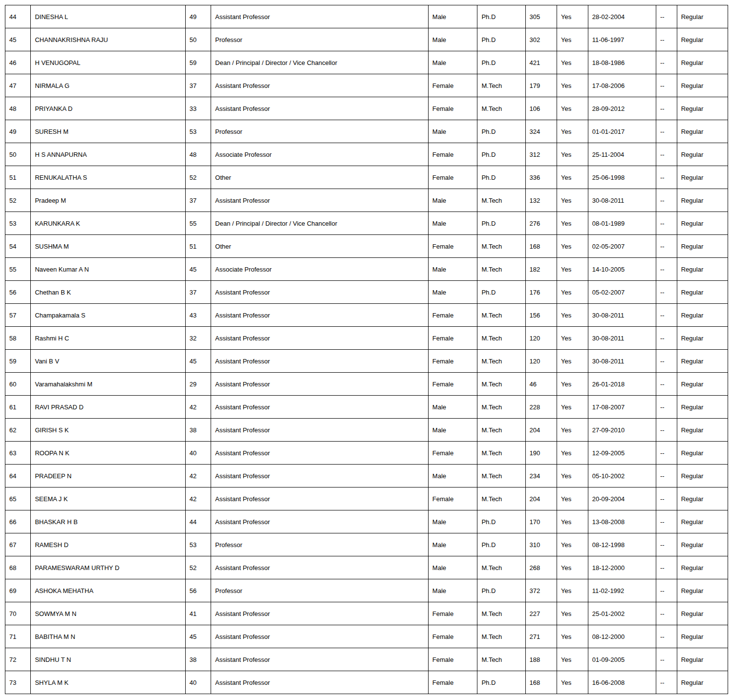| 44 | DINESHA L | 49 | Assistant Professor | Male | Ph.D | 305 | Yes | 28-02-2004 | -- | Regular |
| 45 | CHANNAKRISHNA RAJU | 50 | Professor | Male | Ph.D | 302 | Yes | 11-06-1997 | -- | Regular |
| 46 | H VENUGOPAL | 59 | Dean / Principal / Director / Vice Chancellor | Male | Ph.D | 421 | Yes | 18-08-1986 | -- | Regular |
| 47 | NIRMALA G | 37 | Assistant Professor | Female | M.Tech | 179 | Yes | 17-08-2006 | -- | Regular |
| 48 | PRIYANKA D | 33 | Assistant Professor | Female | M.Tech | 106 | Yes | 28-09-2012 | -- | Regular |
| 49 | SURESH M | 53 | Professor | Male | Ph.D | 324 | Yes | 01-01-2017 | -- | Regular |
| 50 | H S ANNAPURNA | 48 | Associate Professor | Female | Ph.D | 312 | Yes | 25-11-2004 | -- | Regular |
| 51 | RENUKALATHA S | 52 | Other | Female | Ph.D | 336 | Yes | 25-06-1998 | -- | Regular |
| 52 | Pradeep M | 37 | Assistant Professor | Male | M.Tech | 132 | Yes | 30-08-2011 | -- | Regular |
| 53 | KARUNKARA K | 55 | Dean / Principal / Director / Vice Chancellor | Male | Ph.D | 276 | Yes | 08-01-1989 | -- | Regular |
| 54 | SUSHMA M | 51 | Other | Female | M.Tech | 168 | Yes | 02-05-2007 | -- | Regular |
| 55 | Naveen Kumar A N | 45 | Associate Professor | Male | M.Tech | 182 | Yes | 14-10-2005 | -- | Regular |
| 56 | Chethan B K | 37 | Assistant Professor | Male | Ph.D | 176 | Yes | 05-02-2007 | -- | Regular |
| 57 | Champakamala S | 43 | Assistant Professor | Female | M.Tech | 156 | Yes | 30-08-2011 | -- | Regular |
| 58 | Rashmi H C | 32 | Assistant Professor | Female | M.Tech | 120 | Yes | 30-08-2011 | -- | Regular |
| 59 | Vani B V | 45 | Assistant Professor | Female | M.Tech | 120 | Yes | 30-08-2011 | -- | Regular |
| 60 | Varamahalakshmi M | 29 | Assistant Professor | Female | M.Tech | 46 | Yes | 26-01-2018 | -- | Regular |
| 61 | RAVI PRASAD D | 42 | Assistant Professor | Male | M.Tech | 228 | Yes | 17-08-2007 | -- | Regular |
| 62 | GIRISH S K | 38 | Assistant Professor | Male | M.Tech | 204 | Yes | 27-09-2010 | -- | Regular |
| 63 | ROOPA N K | 40 | Assistant Professor | Female | M.Tech | 190 | Yes | 12-09-2005 | -- | Regular |
| 64 | PRADEEP N | 42 | Assistant Professor | Male | M.Tech | 234 | Yes | 05-10-2002 | -- | Regular |
| 65 | SEEMA J K | 42 | Assistant Professor | Female | M.Tech | 204 | Yes | 20-09-2004 | -- | Regular |
| 66 | BHASKAR H B | 44 | Assistant Professor | Male | Ph.D | 170 | Yes | 13-08-2008 | -- | Regular |
| 67 | RAMESH D | 53 | Professor | Male | Ph.D | 310 | Yes | 08-12-1998 | -- | Regular |
| 68 | PARAMESWARAM URTHY D | 52 | Assistant Professor | Male | M.Tech | 268 | Yes | 18-12-2000 | -- | Regular |
| 69 | ASHOKA MEHATHA | 56 | Professor | Male | Ph.D | 372 | Yes | 11-02-1992 | -- | Regular |
| 70 | SOWMYA M N | 41 | Assistant Professor | Female | M.Tech | 227 | Yes | 25-01-2002 | -- | Regular |
| 71 | BABITHA M N | 45 | Assistant Professor | Female | M.Tech | 271 | Yes | 08-12-2000 | -- | Regular |
| 72 | SINDHU T N | 38 | Assistant Professor | Female | M.Tech | 188 | Yes | 01-09-2005 | -- | Regular |
| 73 | SHYLA M K | 40 | Assistant Professor | Female | Ph.D | 168 | Yes | 16-06-2008 | -- | Regular |